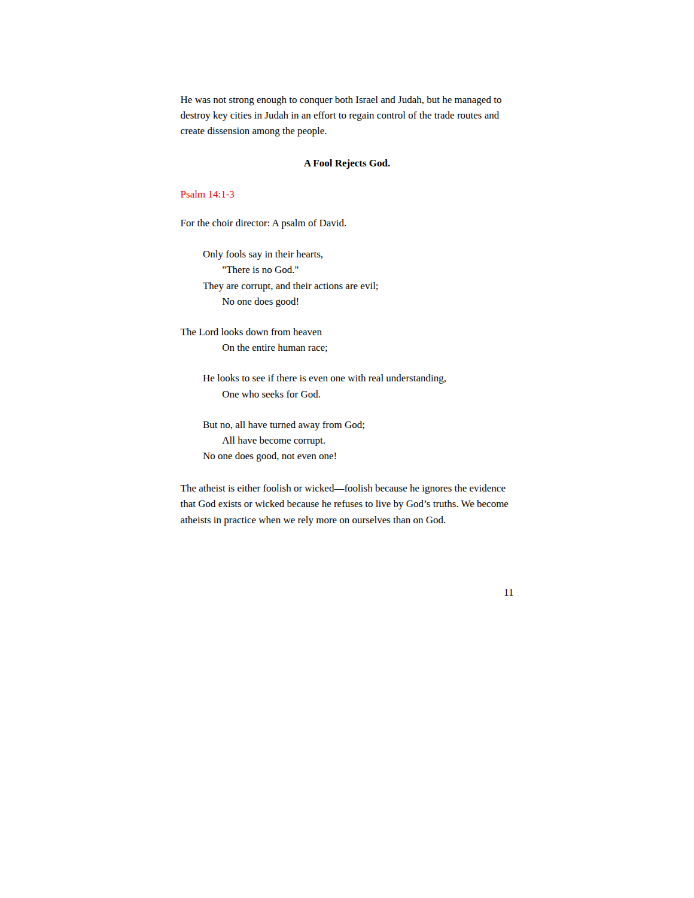He was not strong enough to conquer both Israel and Judah, but he managed to destroy key cities in Judah in an effort to regain control of the trade routes and create dissension among the people.
A Fool Rejects God.
Psalm 14:1-3
For the choir director: A psalm of David.
Only fools say in their hearts, "There is no God." They are corrupt, and their actions are evil; No one does good!
The Lord looks down from heaven On the entire human race;
He looks to see if there is even one with real understanding, One who seeks for God.
But no, all have turned away from God; All have become corrupt. No one does good, not even one!
The atheist is either foolish or wicked—foolish because he ignores the evidence that God exists or wicked because he refuses to live by God’s truths. We become atheists in practice when we rely more on ourselves than on God.
11